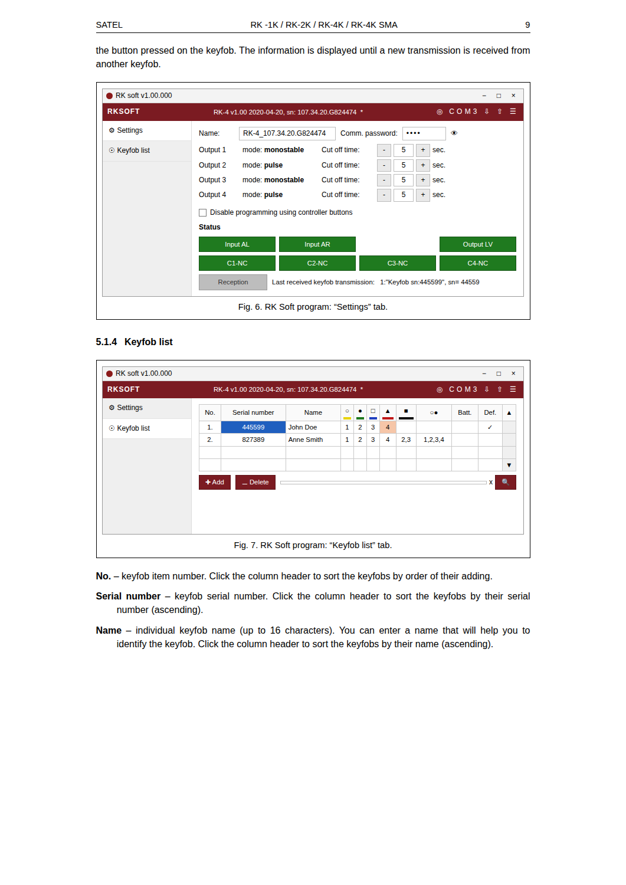SATEL RK -1K / RK-2K / RK-4K / RK-4K SMA 9
the button pressed on the keyfob. The information is displayed until a new transmission is received from another keyfob.
RK soft v1.00.000 − □ ×
RKSOFT RK-4 v1.00 2020-04-20, sn: 107.34.20.G824474 * ◎ COM3 ⇩ ⇧ ☰
⚙ Settings
☉ Keyfob list
Name: RK-4_107.34.20.G824474 Comm. password: •••• 👁
Output 1 mode: monostable Cut off time: -5+sec.
Output 2 mode: pulse Cut off time: -5+sec.
Output 3 mode: monostable Cut off time: -5+sec.
Output 4 mode: pulse Cut off time: -5+sec.
Disable programming using controller buttons
Status
Input AL Input AR Output LV
C1-NC C2-NC C3-NC C4-NC
Reception Last received keyfob transmission: 1:"Keyfob sn:445599", sn= 44559
Fig. 6. RK Soft program: “Settings” tab.
5.1.4 Keyfob list
RK soft v1.00.000 − □ ×
RKSOFT RK-4 v1.00 2020-04-20, sn: 107.34.20.G824474 * ◎ COM3 ⇩ ⇧ ☰
⚙ Settings
☉ Keyfob list
| No. | Serial number | Name | ○ | ● | □ | ▲ | ■ | ○● | Batt. | Def. | ▲ |
| --- | --- | --- | --- | --- | --- | --- | --- | --- | --- | --- | --- |
| 1. | 445599 | John Doe | 1 | 2 | 3 | 4 | | | | ✓ | |
| 2. | 827389 | Anne Smith | 1 | 2 | 3 | 4 | 2,3 | 1,2,3,4 | | | |
| | | | | | | | | | | | ▼ |
✚ Add ⚊ Delete x 🔍
Fig. 7. RK Soft program: “Keyfob list” tab.
No.
– keyfob item number. Click the column header to sort the keyfobs by order of their adding.
Serial number
– keyfob serial number. Click the column header to sort the keyfobs by their serial number (ascending).
Name
– individual keyfob name (up to 16 characters). You can enter a name that will help you to identify the keyfob. Click the column header to sort the keyfobs by their name (ascending).